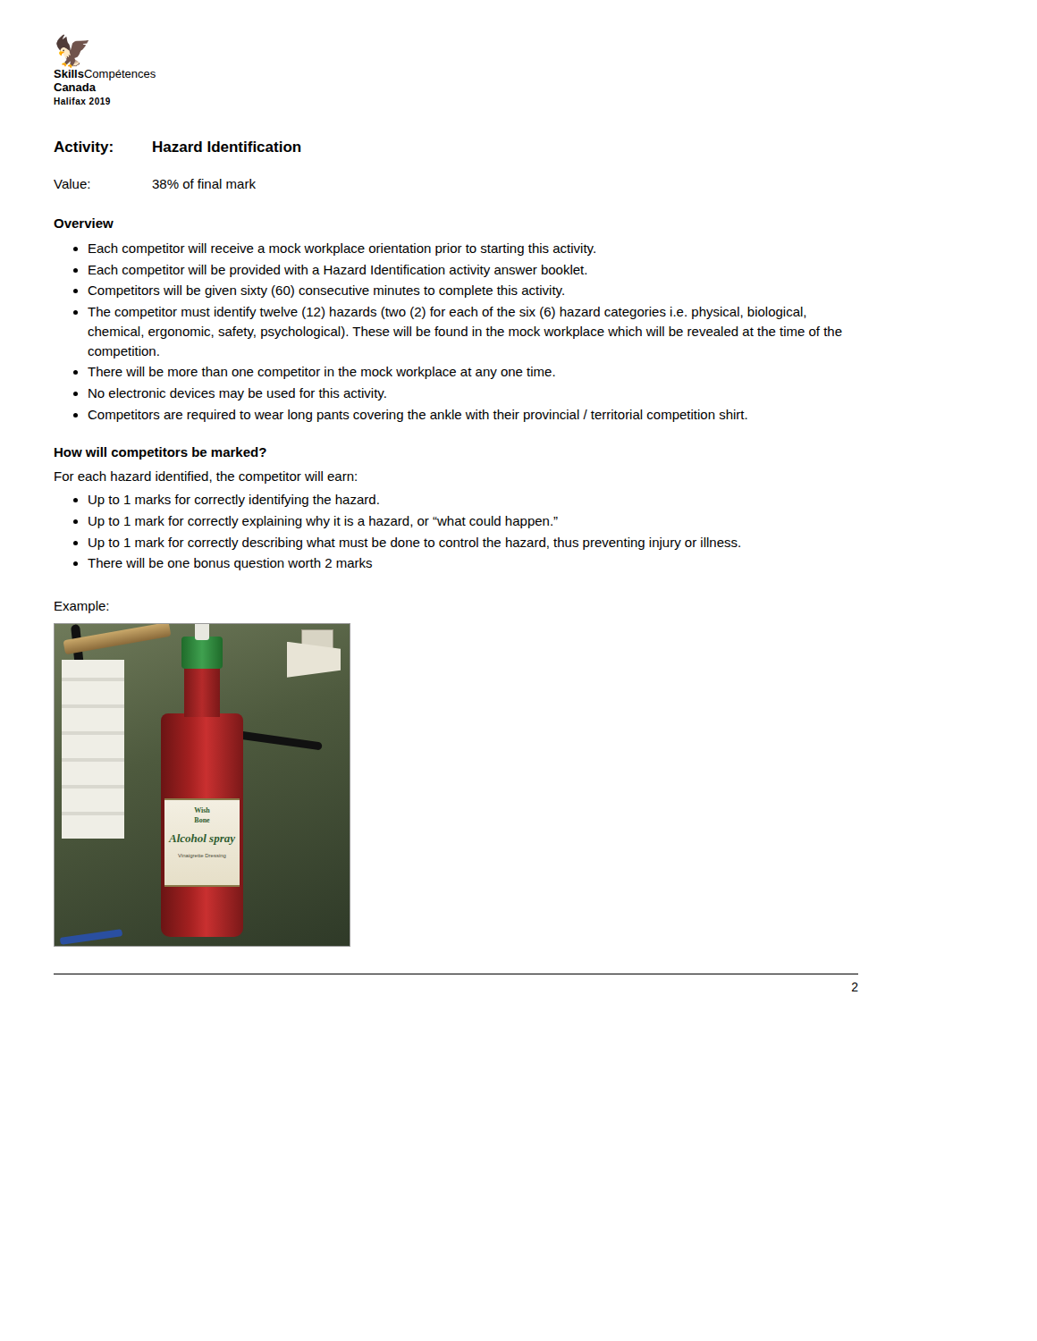🦅 SkillsCompétences
Canada
Halifax 2019
Activity: Hazard Identification
Value: 38% of final mark
Overview
Each competitor will receive a mock workplace orientation prior to starting this activity.
Each competitor will be provided with a Hazard Identification activity answer booklet.
Competitors will be given sixty (60) consecutive minutes to complete this activity.
The competitor must identify twelve (12) hazards (two (2) for each of the six (6) hazard categories i.e. physical, biological, chemical, ergonomic, safety, psychological). These will be found in the mock workplace which will be revealed at the time of the competition.
There will be more than one competitor in the mock workplace at any one time.
No electronic devices may be used for this activity.
Competitors are required to wear long pants covering the ankle with their provincial / territorial competition shirt.
How will competitors be marked?
For each hazard identified, the competitor will earn:
Up to 1 marks for correctly identifying the hazard.
Up to 1 mark for correctly explaining why it is a hazard, or “what could happen.”
Up to 1 mark for correctly describing what must be done to control the hazard, thus preventing injury or illness.
There will be one bonus question worth 2 marks
Example:
Wish
Bone
Alcohol spray
Vinaigrette Dressing
2